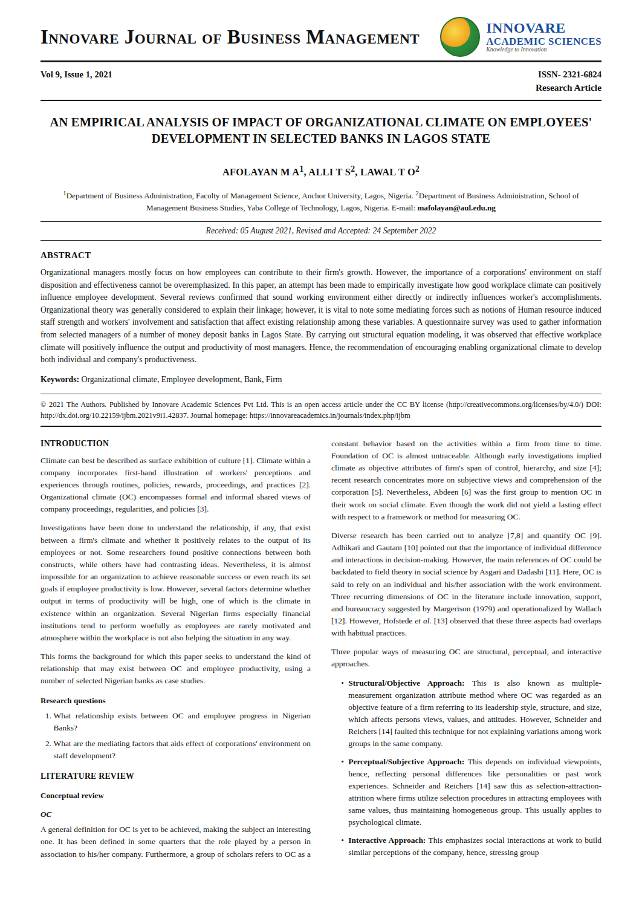Innovare Journal of Business Management
INNOVARE
ACADEMIC SCIENCES
Knowledge to Innovation
Vol 9, Issue 1, 2021
ISSN- 2321-6824 Research Article
An Empirical Analysis of Impact of Organizational Climate on Employees' Development in Selected Banks in Lagos State
AFOLAYAN M A1, ALLI T S2, LAWAL T O2
1Department of Business Administration, Faculty of Management Science, Anchor University, Lagos, Nigeria. 2Department of Business Administration, School of Management Business Studies, Yaba College of Technology, Lagos, Nigeria. E-mail: mafolayan@aul.edu.ng
Received: 05 August 2021, Revised and Accepted: 24 September 2022
ABSTRACT
Organizational managers mostly focus on how employees can contribute to their firm's growth. However, the importance of a corporations' environment on staff disposition and effectiveness cannot be overemphasized. In this paper, an attempt has been made to empirically investigate how good workplace climate can positively influence employee development. Several reviews confirmed that sound working environment either directly or indirectly influences worker's accomplishments. Organizational theory was generally considered to explain their linkage; however, it is vital to note some mediating forces such as notions of Human resource induced staff strength and workers' involvement and satisfaction that affect existing relationship among these variables. A questionnaire survey was used to gather information from selected managers of a number of money deposit banks in Lagos State. By carrying out structural equation modeling, it was observed that effective workplace climate will positively influence the output and productivity of most managers. Hence, the recommendation of encouraging enabling organizational climate to develop both individual and company's productiveness.
Keywords: Organizational climate, Employee development, Bank, Firm
© 2021 The Authors. Published by Innovare Academic Sciences Pvt Ltd. This is an open access article under the CC BY license (http://creativecommons.org/licenses/by/4.0/) DOI: http://dx.doi.org/10.22159/ijbm.2021v9i1.42837. Journal homepage: https://innovareacademics.in/journals/index.php/ijbm
INTRODUCTION
Climate can best be described as surface exhibition of culture [1]. Climate within a company incorporates first-hand illustration of workers' perceptions and experiences through routines, policies, rewards, proceedings, and practices [2]. Organizational climate (OC) encompasses formal and informal shared views of company proceedings, regularities, and policies [3].
Investigations have been done to understand the relationship, if any, that exist between a firm's climate and whether it positively relates to the output of its employees or not. Some researchers found positive connections between both constructs, while others have had contrasting ideas. Nevertheless, it is almost impossible for an organization to achieve reasonable success or even reach its set goals if employee productivity is low. However, several factors determine whether output in terms of productivity will be high, one of which is the climate in existence within an organization. Several Nigerian firms especially financial institutions tend to perform woefully as employees are rarely motivated and atmosphere within the workplace is not also helping the situation in any way.
This forms the background for which this paper seeks to understand the kind of relationship that may exist between OC and employee productivity, using a number of selected Nigerian banks as case studies.
Research questions
What relationship exists between OC and employee progress in Nigerian Banks?
What are the mediating factors that aids effect of corporations' environment on staff development?
LITERATURE REVIEW
Conceptual review
OC
A general definition for OC is yet to be achieved, making the subject an interesting one. It has been defined in some quarters that the role played by a person in association to his/her company. Furthermore, a group of scholars refers to OC as a constant behavior based on the activities within a firm from time to time. Foundation of OC is almost untraceable. Although early investigations implied climate as objective attributes of firm's span of control, hierarchy, and size [4]; recent research concentrates more on subjective views and comprehension of the corporation [5]. Nevertheless, Abdeen [6] was the first group to mention OC in their work on social climate. Even though the work did not yield a lasting effect with respect to a framework or method for measuring OC.
Diverse research has been carried out to analyze [7,8] and quantify OC [9]. Adhikari and Gautam [10] pointed out that the importance of individual difference and interactions in decision-making. However, the main references of OC could be backdated to field theory in social science by Asgari and Dadashi [11]. Here, OC is said to rely on an individual and his/her association with the work environment. Three recurring dimensions of OC in the literature include innovation, support, and bureaucracy suggested by Margerison (1979) and operationalized by Wallach [12]. However, Hofstede et al. [13] observed that these three aspects had overlaps with habitual practices.
Three popular ways of measuring OC are structural, perceptual, and interactive approaches.
Structural/Objective Approach: This is also known as multiple-measurement organization attribute method where OC was regarded as an objective feature of a firm referring to its leadership style, structure, and size, which affects persons views, values, and attitudes. However, Schneider and Reichers [14] faulted this technique for not explaining variations among work groups in the same company.
Perceptual/Subjective Approach: This depends on individual viewpoints, hence, reflecting personal differences like personalities or past work experiences. Schneider and Reichers [14] saw this as selection-attraction-attrition where firms utilize selection procedures in attracting employees with same values, thus maintaining homogeneous group. This usually applies to psychological climate.
Interactive Approach: This emphasizes social interactions at work to build similar perceptions of the company, hence, stressing group